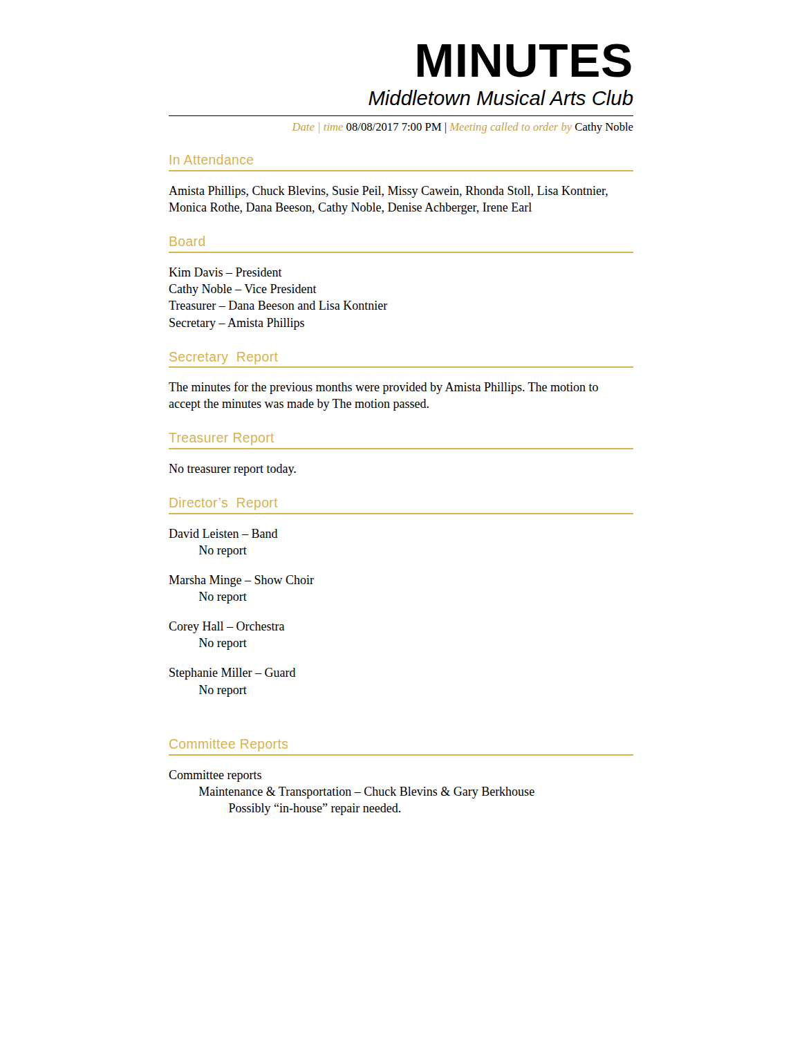MINUTES
Middletown Musical Arts Club
Date | time 08/08/2017 7:00 PM | Meeting called to order by Cathy Noble
In Attendance
Amista Phillips, Chuck Blevins, Susie Peil, Missy Cawein, Rhonda Stoll, Lisa Kontnier, Monica Rothe, Dana Beeson, Cathy Noble, Denise Achberger, Irene Earl
Board
Kim Davis – President
Cathy Noble – Vice President
Treasurer – Dana Beeson and Lisa Kontnier
Secretary – Amista Phillips
Secretary Report
The minutes for the previous months were provided by Amista Phillips. The motion to accept the minutes was made by The motion passed.
Treasurer Report
No treasurer report today.
Director’s Report
David Leisten – Band
No report
Marsha Minge – Show Choir
No report
Corey Hall – Orchestra
No report
Stephanie Miller – Guard
No report
Committee Reports
Committee reports
Maintenance & Transportation – Chuck Blevins & Gary Berkhouse
Possibly “in-house” repair needed.